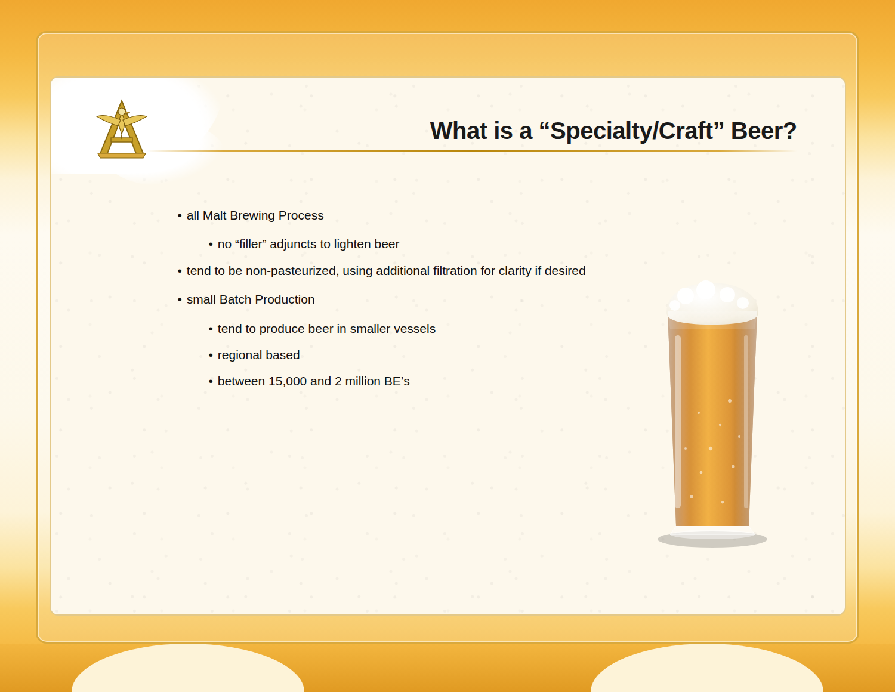What is a “Specialty/Craft” Beer?
all Malt Brewing Process
no “filler” adjuncts to lighten beer
tend to be non-pasteurized, using additional filtration for clarity if desired
small Batch Production
tend to produce beer in smaller vessels
regional based
between 15,000 and 2 million BE’s